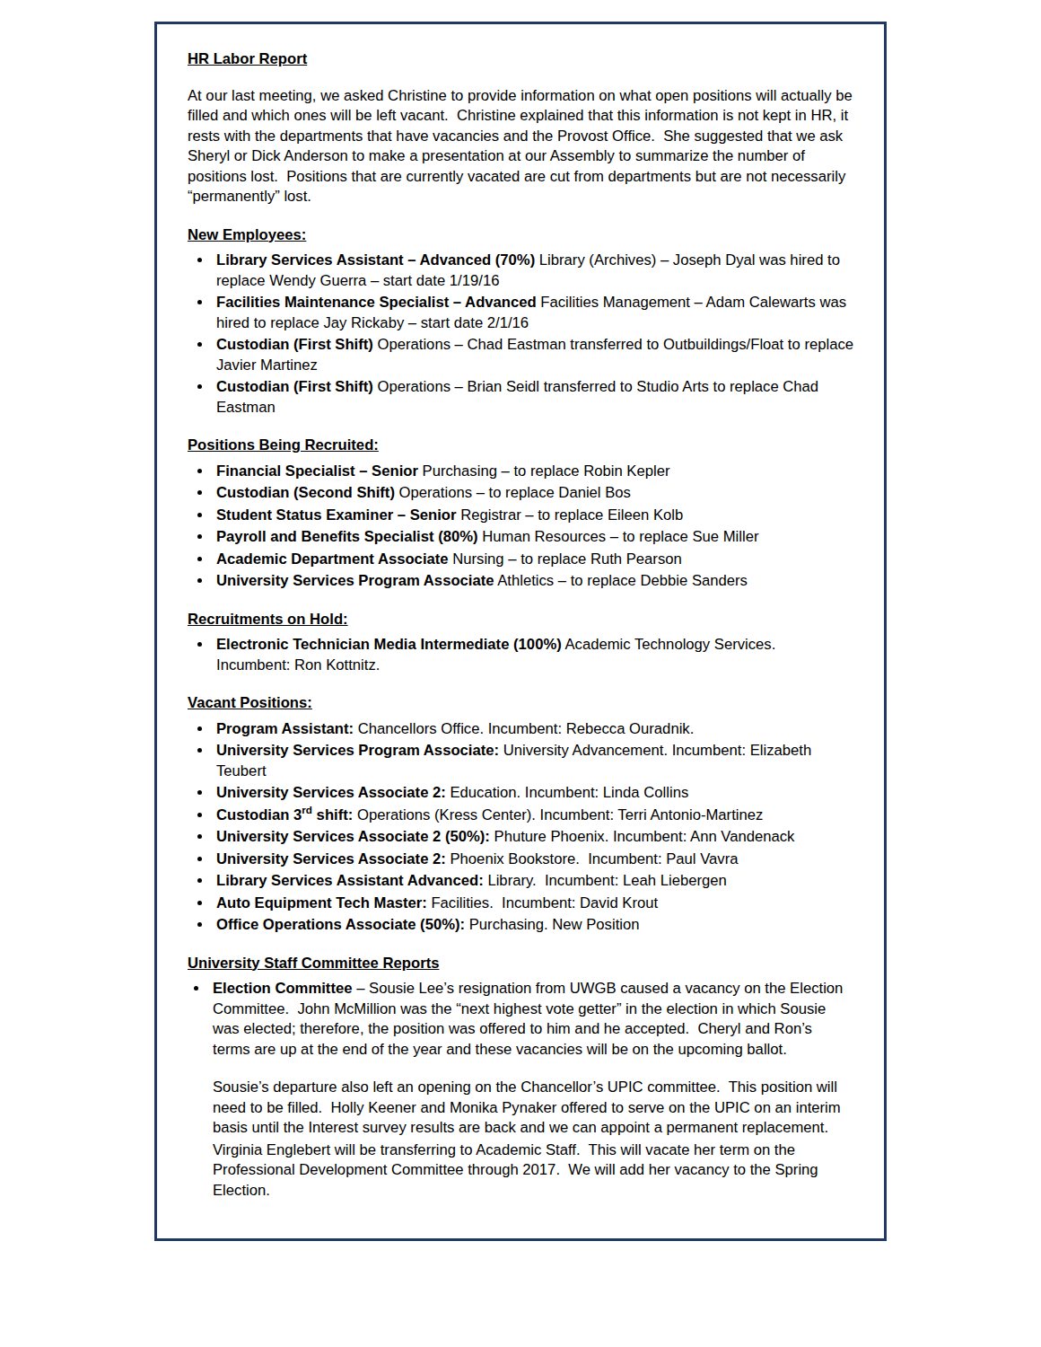HR Labor Report
At our last meeting, we asked Christine to provide information on what open positions will actually be filled and which ones will be left vacant. Christine explained that this information is not kept in HR, it rests with the departments that have vacancies and the Provost Office. She suggested that we ask Sheryl or Dick Anderson to make a presentation at our Assembly to summarize the number of positions lost. Positions that are currently vacated are cut from departments but are not necessarily “permanently” lost.
New Employees:
Library Services Assistant – Advanced (70%) Library (Archives) – Joseph Dyal was hired to replace Wendy Guerra – start date 1/19/16
Facilities Maintenance Specialist – Advanced Facilities Management – Adam Calewarts was hired to replace Jay Rickaby – start date 2/1/16
Custodian (First Shift) Operations – Chad Eastman transferred to Outbuildings/Float to replace Javier Martinez
Custodian (First Shift) Operations – Brian Seidl transferred to Studio Arts to replace Chad Eastman
Positions Being Recruited:
Financial Specialist – Senior Purchasing – to replace Robin Kepler
Custodian (Second Shift) Operations – to replace Daniel Bos
Student Status Examiner – Senior Registrar – to replace Eileen Kolb
Payroll and Benefits Specialist (80%) Human Resources – to replace Sue Miller
Academic Department Associate Nursing – to replace Ruth Pearson
University Services Program Associate Athletics – to replace Debbie Sanders
Recruitments on Hold:
Electronic Technician Media Intermediate (100%) Academic Technology Services. Incumbent: Ron Kottnitz.
Vacant Positions:
Program Assistant: Chancellors Office. Incumbent: Rebecca Ouradnik.
University Services Program Associate: University Advancement. Incumbent: Elizabeth Teubert
University Services Associate 2: Education. Incumbent: Linda Collins
Custodian 3rd shift: Operations (Kress Center). Incumbent: Terri Antonio-Martinez
University Services Associate 2 (50%): Phuture Phoenix. Incumbent: Ann Vandenack
University Services Associate 2: Phoenix Bookstore. Incumbent: Paul Vavra
Library Services Assistant Advanced: Library. Incumbent: Leah Liebergen
Auto Equipment Tech Master: Facilities. Incumbent: David Krout
Office Operations Associate (50%): Purchasing. New Position
University Staff Committee Reports
Election Committee – Sousie Lee’s resignation from UWGB caused a vacancy on the Election Committee. John McMillion was the “next highest vote getter” in the election in which Sousie was elected; therefore, the position was offered to him and he accepted. Cheryl and Ron’s terms are up at the end of the year and these vacancies will be on the upcoming ballot.
Sousie’s departure also left an opening on the Chancellor’s UPIC committee. This position will need to be filled. Holly Keener and Monika Pynaker offered to serve on the UPIC on an interim basis until the Interest survey results are back and we can appoint a permanent replacement.
Virginia Englebert will be transferring to Academic Staff. This will vacate her term on the Professional Development Committee through 2017. We will add her vacancy to the Spring Election.